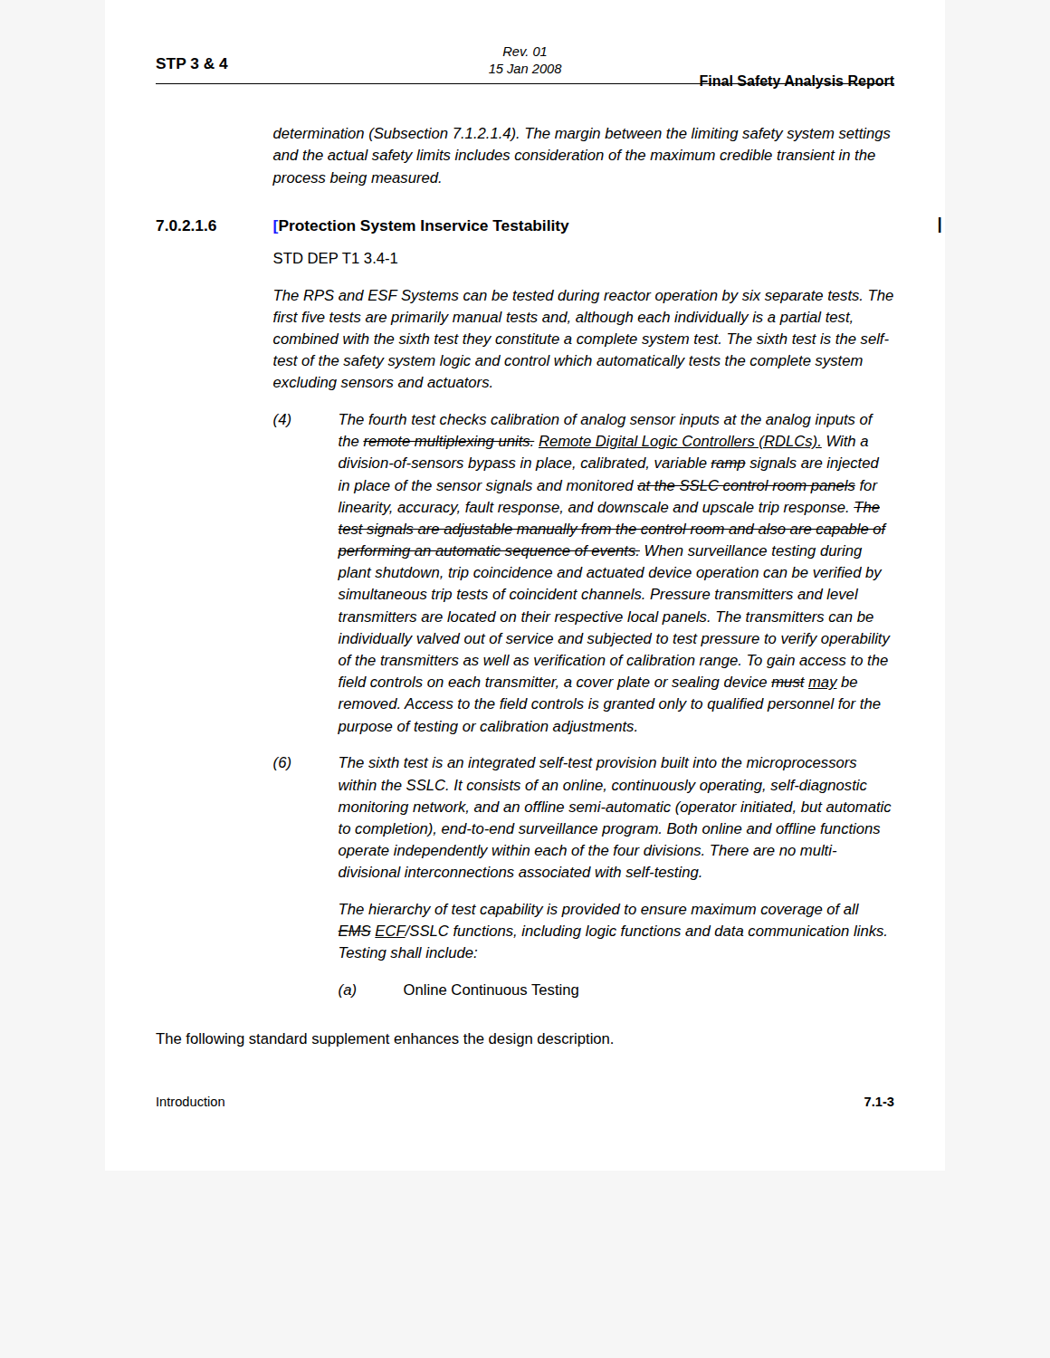STP 3 & 4
Rev. 01
15 Jan 2008
Final Safety Analysis Report
determination (Subsection 7.1.2.1.4). The margin between the limiting safety system settings and the actual safety limits includes consideration of the maximum credible transient in the process being measured.
7.0.2.1.6 [Protection System Inservice Testability |
STD DEP T1 3.4-1
The RPS and ESF Systems can be tested during reactor operation by six separate tests. The first five tests are primarily manual tests and, although each individually is a partial test, combined with the sixth test they constitute a complete system test. The sixth test is the self-test of the safety system logic and control which automatically tests the complete system excluding sensors and actuators.
(4)
The fourth test checks calibration of analog sensor inputs at the analog inputs of the remote multiplexing units. Remote Digital Logic Controllers (RDLCs). With a division-of-sensors bypass in place, calibrated, variable ramp signals are injected in place of the sensor signals and monitored at the SSLC control room panels for linearity, accuracy, fault response, and downscale and upscale trip response. The test signals are adjustable manually from the control room and also are capable of performing an automatic sequence of events. When surveillance testing during plant shutdown, trip coincidence and actuated device operation can be verified by simultaneous trip tests of coincident channels. Pressure transmitters and level transmitters are located on their respective local panels. The transmitters can be individually valved out of service and subjected to test pressure to verify operability of the transmitters as well as verification of calibration range. To gain access to the field controls on each transmitter, a cover plate or sealing device must may be removed. Access to the field controls is granted only to qualified personnel for the purpose of testing or calibration adjustments.
(6)
The sixth test is an integrated self-test provision built into the microprocessors within the SSLC. It consists of an online, continuously operating, self-diagnostic monitoring network, and an offline semi-automatic (operator initiated, but automatic to completion), end-to-end surveillance program. Both online and offline functions operate independently within each of the four divisions. There are no multi-divisional interconnections associated with self-testing.
The hierarchy of test capability is provided to ensure maximum coverage of all EMS ECF/SSLC functions, including logic functions and data communication links. Testing shall include:
(a) Online Continuous Testing
The following standard supplement enhances the design description.
Introduction
7.1-3